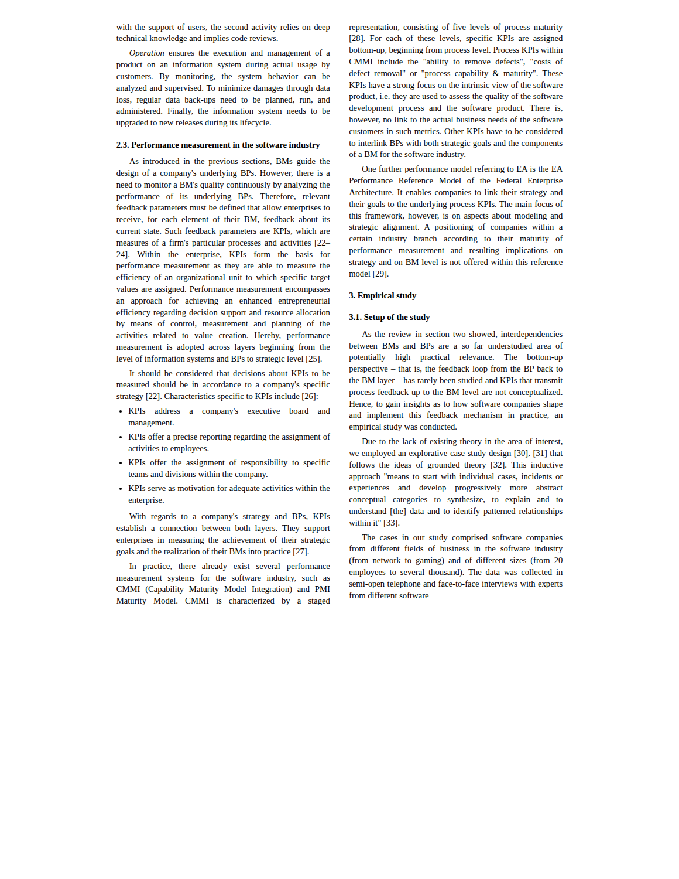with the support of users, the second activity relies on deep technical knowledge and implies code reviews.
Operation ensures the execution and management of a product on an information system during actual usage by customers. By monitoring, the system behavior can be analyzed and supervised. To minimize damages through data loss, regular data back-ups need to be planned, run, and administered. Finally, the information system needs to be upgraded to new releases during its lifecycle.
2.3. Performance measurement in the software industry
As introduced in the previous sections, BMs guide the design of a company's underlying BPs. However, there is a need to monitor a BM's quality continuously by analyzing the performance of its underlying BPs. Therefore, relevant feedback parameters must be defined that allow enterprises to receive, for each element of their BM, feedback about its current state. Such feedback parameters are KPIs, which are measures of a firm's particular processes and activities [22–24]. Within the enterprise, KPIs form the basis for performance measurement as they are able to measure the efficiency of an organizational unit to which specific target values are assigned. Performance measurement encompasses an approach for achieving an enhanced entrepreneurial efficiency regarding decision support and resource allocation by means of control, measurement and planning of the activities related to value creation. Hereby, performance measurement is adopted across layers beginning from the level of information systems and BPs to strategic level [25].
It should be considered that decisions about KPIs to be measured should be in accordance to a company's specific strategy [22]. Characteristics specific to KPIs include [26]:
KPIs address a company's executive board and management.
KPIs offer a precise reporting regarding the assignment of activities to employees.
KPIs offer the assignment of responsibility to specific teams and divisions within the company.
KPIs serve as motivation for adequate activities within the enterprise.
With regards to a company's strategy and BPs, KPIs establish a connection between both layers. They support enterprises in measuring the achievement of their strategic goals and the realization of their BMs into practice [27].
In practice, there already exist several performance measurement systems for the software industry, such as CMMI (Capability Maturity Model Integration) and PMI Maturity Model. CMMI is characterized by a staged representation, consisting of five levels of process maturity [28]. For each of these levels, specific KPIs are assigned bottom-up, beginning from process level. Process KPIs within CMMI include the "ability to remove defects", "costs of defect removal" or "process capability & maturity". These KPIs have a strong focus on the intrinsic view of the software product, i.e. they are used to assess the quality of the software development process and the software product. There is, however, no link to the actual business needs of the software customers in such metrics. Other KPIs have to be considered to interlink BPs with both strategic goals and the components of a BM for the software industry.
One further performance model referring to EA is the EA Performance Reference Model of the Federal Enterprise Architecture. It enables companies to link their strategy and their goals to the underlying process KPIs. The main focus of this framework, however, is on aspects about modeling and strategic alignment. A positioning of companies within a certain industry branch according to their maturity of performance measurement and resulting implications on strategy and on BM level is not offered within this reference model [29].
3. Empirical study
3.1. Setup of the study
As the review in section two showed, interdependencies between BMs and BPs are a so far understudied area of potentially high practical relevance. The bottom-up perspective – that is, the feedback loop from the BP back to the BM layer – has rarely been studied and KPIs that transmit process feedback up to the BM level are not conceptualized. Hence, to gain insights as to how software companies shape and implement this feedback mechanism in practice, an empirical study was conducted.
Due to the lack of existing theory in the area of interest, we employed an explorative case study design [30], [31] that follows the ideas of grounded theory [32]. This inductive approach "means to start with individual cases, incidents or experiences and develop progressively more abstract conceptual categories to synthesize, to explain and to understand [the] data and to identify patterned relationships within it" [33].
The cases in our study comprised software companies from different fields of business in the software industry (from network to gaming) and of different sizes (from 20 employees to several thousand). The data was collected in semi-open telephone and face-to-face interviews with experts from different software